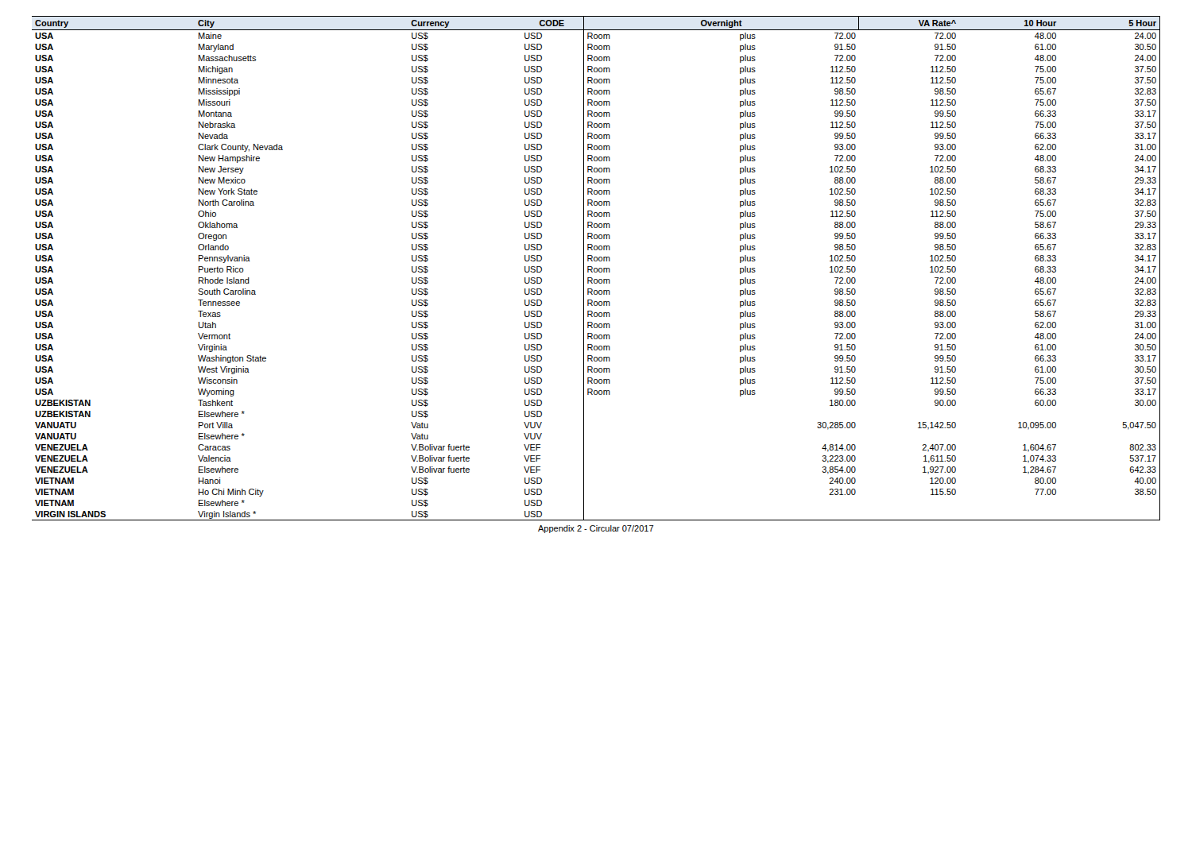| Country | City | Currency | CODE | Overnight | VA Rate^ | 10 Hour | 5 Hour |
| --- | --- | --- | --- | --- | --- | --- | --- |
| USA | Maine | US$ | USD | Room | plus | 72.00 | 72.00 | 48.00 | 24.00 |
| USA | Maryland | US$ | USD | Room | plus | 91.50 | 91.50 | 61.00 | 30.50 |
| USA | Massachusetts | US$ | USD | Room | plus | 72.00 | 72.00 | 48.00 | 24.00 |
| USA | Michigan | US$ | USD | Room | plus | 112.50 | 112.50 | 75.00 | 37.50 |
| USA | Minnesota | US$ | USD | Room | plus | 112.50 | 112.50 | 75.00 | 37.50 |
| USA | Mississippi | US$ | USD | Room | plus | 98.50 | 98.50 | 65.67 | 32.83 |
| USA | Missouri | US$ | USD | Room | plus | 112.50 | 112.50 | 75.00 | 37.50 |
| USA | Montana | US$ | USD | Room | plus | 99.50 | 99.50 | 66.33 | 33.17 |
| USA | Nebraska | US$ | USD | Room | plus | 112.50 | 112.50 | 75.00 | 37.50 |
| USA | Nevada | US$ | USD | Room | plus | 99.50 | 99.50 | 66.33 | 33.17 |
| USA | Clark County, Nevada | US$ | USD | Room | plus | 93.00 | 93.00 | 62.00 | 31.00 |
| USA | New Hampshire | US$ | USD | Room | plus | 72.00 | 72.00 | 48.00 | 24.00 |
| USA | New Jersey | US$ | USD | Room | plus | 102.50 | 102.50 | 68.33 | 34.17 |
| USA | New Mexico | US$ | USD | Room | plus | 88.00 | 88.00 | 58.67 | 29.33 |
| USA | New York State | US$ | USD | Room | plus | 102.50 | 102.50 | 68.33 | 34.17 |
| USA | North Carolina | US$ | USD | Room | plus | 98.50 | 98.50 | 65.67 | 32.83 |
| USA | Ohio | US$ | USD | Room | plus | 112.50 | 112.50 | 75.00 | 37.50 |
| USA | Oklahoma | US$ | USD | Room | plus | 88.00 | 88.00 | 58.67 | 29.33 |
| USA | Oregon | US$ | USD | Room | plus | 99.50 | 99.50 | 66.33 | 33.17 |
| USA | Orlando | US$ | USD | Room | plus | 98.50 | 98.50 | 65.67 | 32.83 |
| USA | Pennsylvania | US$ | USD | Room | plus | 102.50 | 102.50 | 68.33 | 34.17 |
| USA | Puerto Rico | US$ | USD | Room | plus | 102.50 | 102.50 | 68.33 | 34.17 |
| USA | Rhode Island | US$ | USD | Room | plus | 72.00 | 72.00 | 48.00 | 24.00 |
| USA | South Carolina | US$ | USD | Room | plus | 98.50 | 98.50 | 65.67 | 32.83 |
| USA | Tennessee | US$ | USD | Room | plus | 98.50 | 98.50 | 65.67 | 32.83 |
| USA | Texas | US$ | USD | Room | plus | 88.00 | 88.00 | 58.67 | 29.33 |
| USA | Utah | US$ | USD | Room | plus | 93.00 | 93.00 | 62.00 | 31.00 |
| USA | Vermont | US$ | USD | Room | plus | 72.00 | 72.00 | 48.00 | 24.00 |
| USA | Virginia | US$ | USD | Room | plus | 91.50 | 91.50 | 61.00 | 30.50 |
| USA | Washington State | US$ | USD | Room | plus | 99.50 | 99.50 | 66.33 | 33.17 |
| USA | West Virginia | US$ | USD | Room | plus | 91.50 | 91.50 | 61.00 | 30.50 |
| USA | Wisconsin | US$ | USD | Room | plus | 112.50 | 112.50 | 75.00 | 37.50 |
| USA | Wyoming | US$ | USD | Room | plus | 99.50 | 99.50 | 66.33 | 33.17 |
| UZBEKISTAN | Tashkent | US$ | USD | | | 180.00 | 90.00 | 60.00 | 30.00 |
| UZBEKISTAN | Elsewhere * | US$ | USD | | | | | | |
| VANUATU | Port Villa | Vatu | VUV | | | 30,285.00 | 15,142.50 | 10,095.00 | 5,047.50 |
| VANUATU | Elsewhere * | Vatu | VUV | | | | | | |
| VENEZUELA | Caracas | V.Bolivar fuerte | VEF | | | 4,814.00 | 2,407.00 | 1,604.67 | 802.33 |
| VENEZUELA | Valencia | V.Bolivar fuerte | VEF | | | 3,223.00 | 1,611.50 | 1,074.33 | 537.17 |
| VENEZUELA | Elsewhere | V.Bolivar fuerte | VEF | | | 3,854.00 | 1,927.00 | 1,284.67 | 642.33 |
| VIETNAM | Hanoi | US$ | USD | | | 240.00 | 120.00 | 80.00 | 40.00 |
| VIETNAM | Ho Chi Minh City | US$ | USD | | | 231.00 | 115.50 | 77.00 | 38.50 |
| VIETNAM | Elsewhere * | US$ | USD | | | | | | |
| VIRGIN ISLANDS | Virgin Islands * | US$ | USD | | | | | | |
| Appendix 2 - Circular 07/2017 |